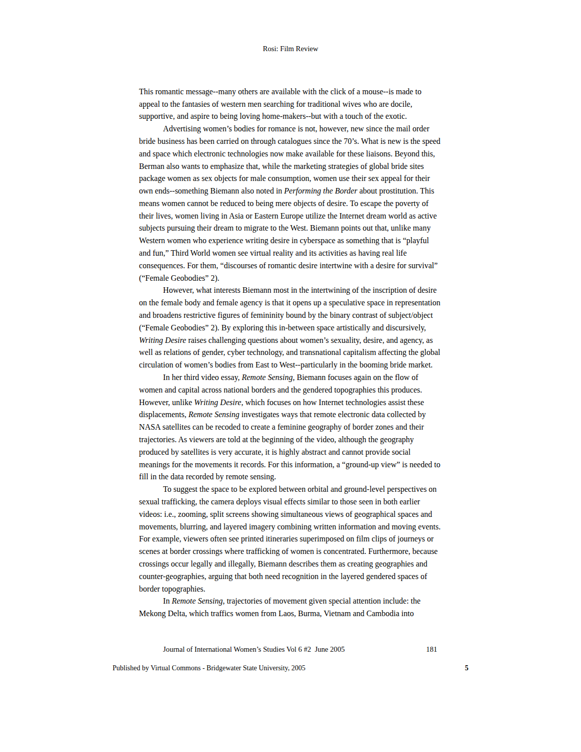Rosi: Film Review
This romantic message--many others are available with the click of a mouse--is made to appeal to the fantasies of western men searching for traditional wives who are docile, supportive, and aspire to being loving home-makers--but with a touch of the exotic.
Advertising women’s bodies for romance is not, however, new since the mail order bride business has been carried on through catalogues since the 70’s. What is new is the speed and space which electronic technologies now make available for these liaisons. Beyond this, Berman also wants to emphasize that, while the marketing strategies of global bride sites package women as sex objects for male consumption, women use their sex appeal for their own ends--something Biemann also noted in Performing the Border about prostitution. This means women cannot be reduced to being mere objects of desire. To escape the poverty of their lives, women living in Asia or Eastern Europe utilize the Internet dream world as active subjects pursuing their dream to migrate to the West. Biemann points out that, unlike many Western women who experience writing desire in cyberspace as something that is “playful and fun,” Third World women see virtual reality and its activities as having real life consequences. For them, “discourses of romantic desire intertwine with a desire for survival” (“Female Geobodies” 2).
However, what interests Biemann most in the intertwining of the inscription of desire on the female body and female agency is that it opens up a speculative space in representation and broadens restrictive figures of femininity bound by the binary contrast of subject/object (“Female Geobodies” 2). By exploring this in-between space artistically and discursively, Writing Desire raises challenging questions about women’s sexuality, desire, and agency, as well as relations of gender, cyber technology, and transnational capitalism affecting the global circulation of women’s bodies from East to West--particularly in the booming bride market.
In her third video essay, Remote Sensing, Biemann focuses again on the flow of women and capital across national borders and the gendered topographies this produces. However, unlike Writing Desire, which focuses on how Internet technologies assist these displacements, Remote Sensing investigates ways that remote electronic data collected by NASA satellites can be recoded to create a feminine geography of border zones and their trajectories. As viewers are told at the beginning of the video, although the geography produced by satellites is very accurate, it is highly abstract and cannot provide social meanings for the movements it records. For this information, a “ground-up view” is needed to fill in the data recorded by remote sensing.
To suggest the space to be explored between orbital and ground-level perspectives on sexual trafficking, the camera deploys visual effects similar to those seen in both earlier videos: i.e., zooming, split screens showing simultaneous views of geographical spaces and movements, blurring, and layered imagery combining written information and moving events. For example, viewers often see printed itineraries superimposed on film clips of journeys or scenes at border crossings where trafficking of women is concentrated. Furthermore, because crossings occur legally and illegally, Biemann describes them as creating geographies and counter-geographies, arguing that both need recognition in the layered gendered spaces of border topographies.
In Remote Sensing, trajectories of movement given special attention include: the Mekong Delta, which traffics women from Laos, Burma, Vietnam and Cambodia into
Journal of International Women’s Studies Vol 6 #2 June 2005 181
Published by Virtual Commons - Bridgewater State University, 2005 5